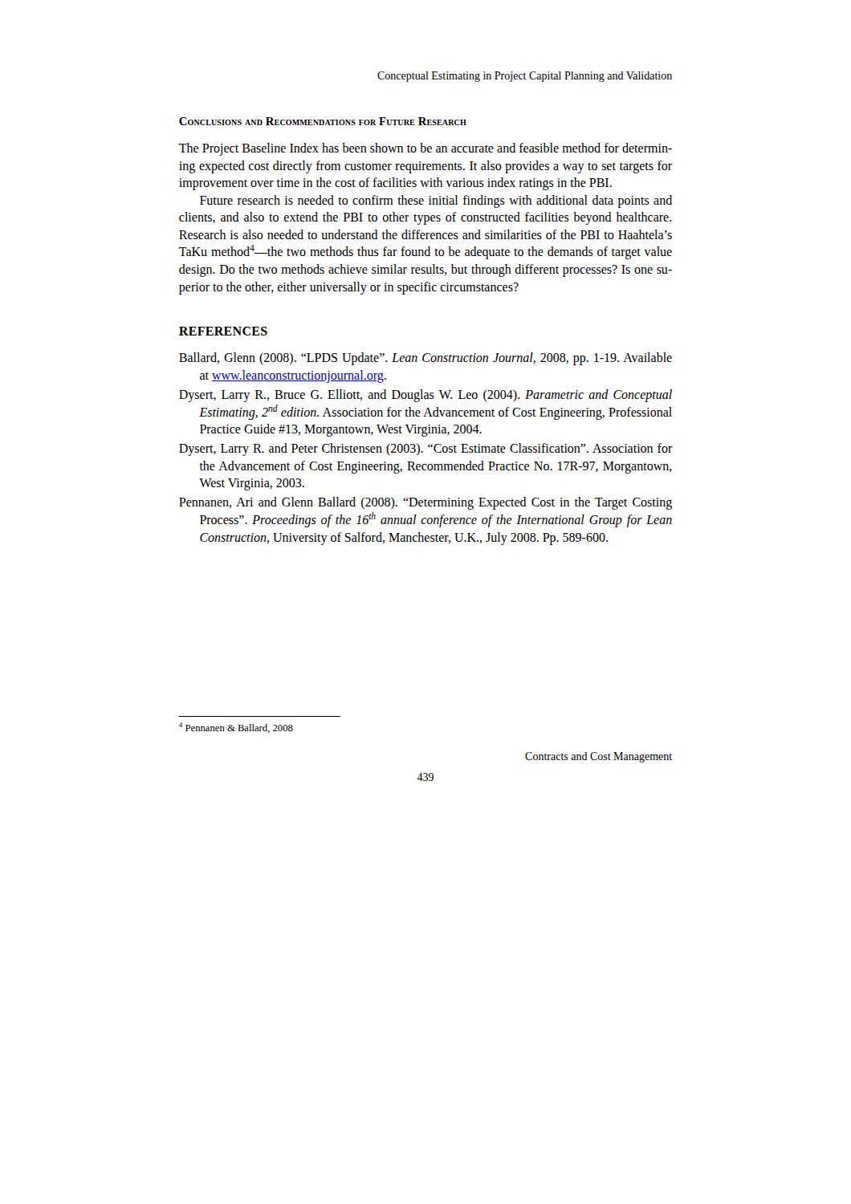Conceptual Estimating in Project Capital Planning and Validation
Conclusions and Recommendations for Future Research
The Project Baseline Index has been shown to be an accurate and feasible method for determining expected cost directly from customer requirements. It also provides a way to set targets for improvement over time in the cost of facilities with various index ratings in the PBI.
Future research is needed to confirm these initial findings with additional data points and clients, and also to extend the PBI to other types of constructed facilities beyond healthcare. Research is also needed to understand the differences and similarities of the PBI to Haahtela’s TaKu method4—the two methods thus far found to be adequate to the demands of target value design. Do the two methods achieve similar results, but through different processes? Is one superior to the other, either universally or in specific circumstances?
REFERENCES
Ballard, Glenn (2008). “LPDS Update”. Lean Construction Journal, 2008, pp. 1-19. Available at www.leanconstructionjournal.org.
Dysert, Larry R., Bruce G. Elliott, and Douglas W. Leo (2004). Parametric and Conceptual Estimating, 2nd edition. Association for the Advancement of Cost Engineering, Professional Practice Guide #13, Morgantown, West Virginia, 2004.
Dysert, Larry R. and Peter Christensen (2003). “Cost Estimate Classification”. Association for the Advancement of Cost Engineering, Recommended Practice No. 17R-97, Morgantown, West Virginia, 2003.
Pennanen, Ari and Glenn Ballard (2008). “Determining Expected Cost in the Target Costing Process”. Proceedings of the 16th annual conference of the International Group for Lean Construction, University of Salford, Manchester, U.K., July 2008. Pp. 589-600.
4 Pennanen & Ballard, 2008
Contracts and Cost Management
439